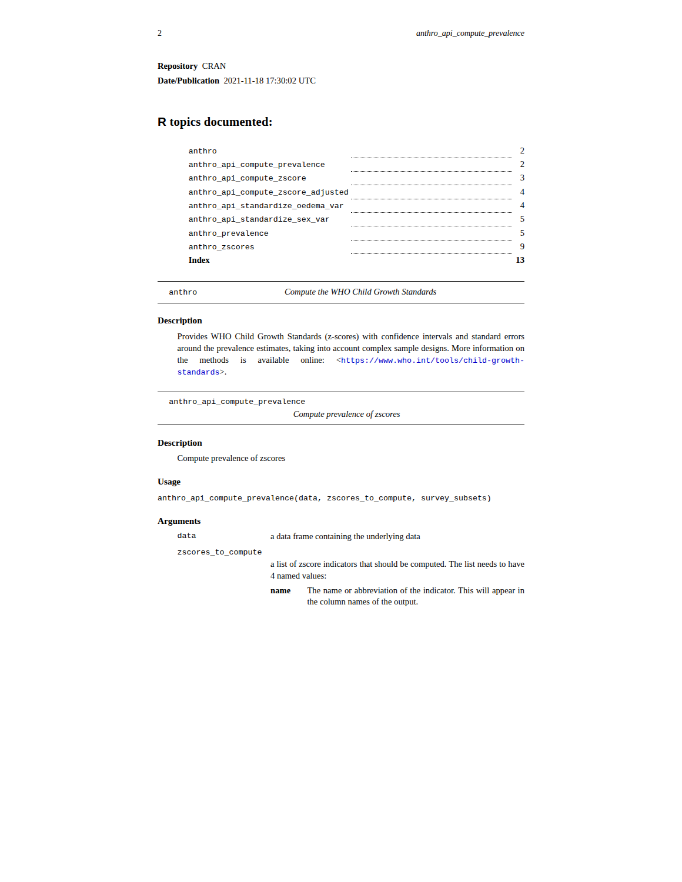2 anthro_api_compute_prevalence
Repository CRAN
Date/Publication 2021-11-18 17:30:02 UTC
R topics documented:
| anthro | | 2 |
| anthro_api_compute_prevalence | | 2 |
| anthro_api_compute_zscore | | 3 |
| anthro_api_compute_zscore_adjusted | | 4 |
| anthro_api_standardize_oedema_var | | 4 |
| anthro_api_standardize_sex_var | | 5 |
| anthro_prevalence | | 5 |
| anthro_zscores | | 9 |
| Index | | 13 |
anthro Compute the WHO Child Growth Standards
Description
Provides WHO Child Growth Standards (z-scores) with confidence intervals and standard errors around the prevalence estimates, taking into account complex sample designs. More information on the methods is available online: <https://www.who.int/tools/child-growth-standards>.
anthro_api_compute_prevalence Compute prevalence of zscores
Description
Compute prevalence of zscores
Usage
anthro_api_compute_prevalence(data, zscores_to_compute, survey_subsets)
Arguments
data
a data frame containing the underlying data
zscores_to_compute
a list of zscore indicators that should be computed. The list needs to have 4 named values:
name
The name or abbreviation of the indicator. This will appear in the column names of the output.